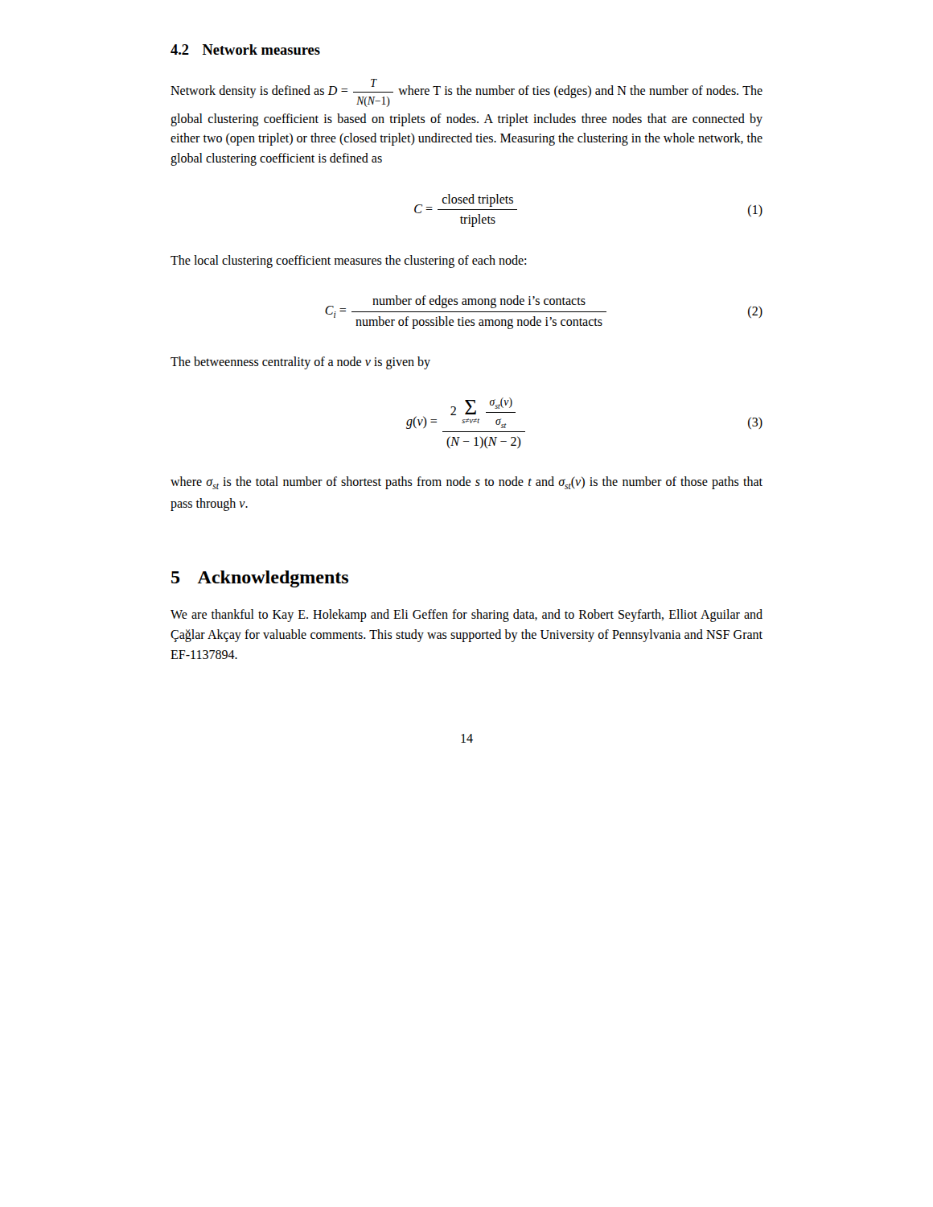4.2 Network measures
Network density is defined as D = TN(N−1) where T is the number of ties (edges) and N the number of nodes. The global clustering coefficient is based on triplets of nodes. A triplet includes three nodes that are connected by either two (open triplet) or three (closed triplet) undirected ties. Measuring the clustering in the whole network, the global clustering coefficient is defined as
C = closed triplets triplets
(1)
The local clustering coefficient measures the clustering of each node:
Ci = number of edges among node i’s contacts number of possible ties among node i’s contacts
(2)
The betweenness centrality of a node v is given by
g(v) = 2 Σ s≠v≠t σst(v) σst (N − 1)(N − 2)
(3)
where σst is the total number of shortest paths from node s to node t and σst(v) is the number of those paths that pass through v.
5 Acknowledgments
We are thankful to Kay E. Holekamp and Eli Geffen for sharing data, and to Robert Seyfarth, Elliot Aguilar and Çağlar Akçay for valuable comments. This study was supported by the University of Pennsylvania and NSF Grant EF-1137894.
14